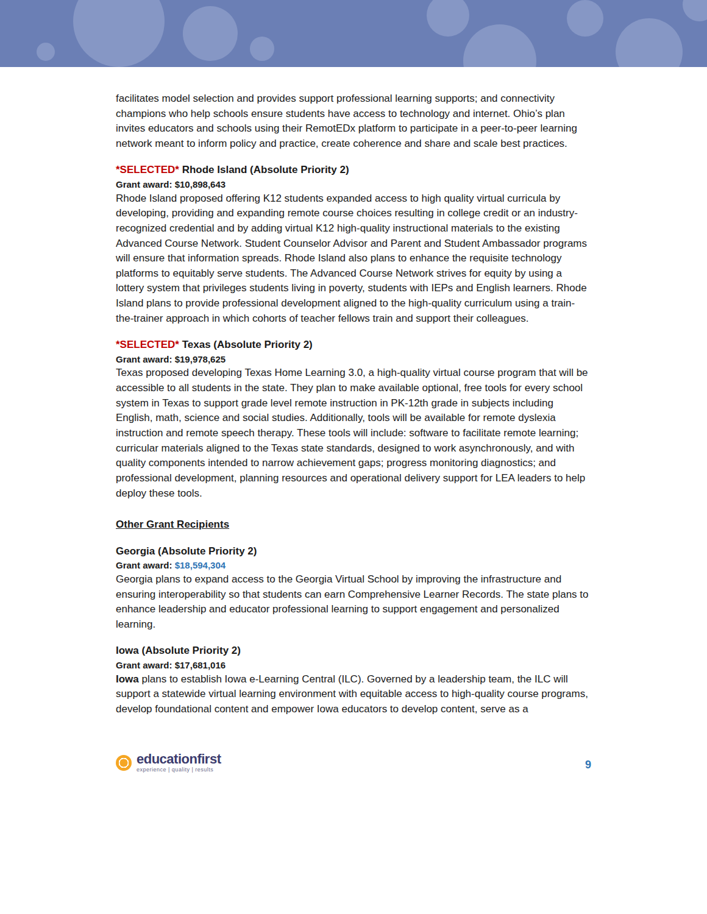facilitates model selection and provides support professional learning supports; and connectivity champions who help schools ensure students have access to technology and internet. Ohio’s plan invites educators and schools using their RemotEDx platform to participate in a peer-to-peer learning network meant to inform policy and practice, create coherence and share and scale best practices.
*SELECTED* Rhode Island (Absolute Priority 2)
Grant award: $10,898,643
Rhode Island proposed offering K12 students expanded access to high quality virtual curricula by developing, providing and expanding remote course choices resulting in college credit or an industry-recognized credential and by adding virtual K12 high-quality instructional materials to the existing Advanced Course Network. Student Counselor Advisor and Parent and Student Ambassador programs will ensure that information spreads. Rhode Island also plans to enhance the requisite technology platforms to equitably serve students. The Advanced Course Network strives for equity by using a lottery system that privileges students living in poverty, students with IEPs and English learners. Rhode Island plans to provide professional development aligned to the high-quality curriculum using a train-the-trainer approach in which cohorts of teacher fellows train and support their colleagues.
*SELECTED* Texas (Absolute Priority 2)
Grant award: $19,978,625
Texas proposed developing Texas Home Learning 3.0, a high-quality virtual course program that will be accessible to all students in the state. They plan to make available optional, free tools for every school system in Texas to support grade level remote instruction in PK-12th grade in subjects including English, math, science and social studies. Additionally, tools will be available for remote dyslexia instruction and remote speech therapy. These tools will include: software to facilitate remote learning; curricular materials aligned to the Texas state standards, designed to work asynchronously, and with quality components intended to narrow achievement gaps; progress monitoring diagnostics; and professional development, planning resources and operational delivery support for LEA leaders to help deploy these tools.
Other Grant Recipients
Georgia (Absolute Priority 2)
Grant award: $18,594,304
Georgia plans to expand access to the Georgia Virtual School by improving the infrastructure and ensuring interoperability so that students can earn Comprehensive Learner Records. The state plans to enhance leadership and educator professional learning to support engagement and personalized learning.
Iowa (Absolute Priority 2)
Grant award: $17,681,016
Iowa plans to establish Iowa e-Learning Central (ILC). Governed by a leadership team, the ILC will support a statewide virtual learning environment with equitable access to high-quality course programs, develop foundational content and empower Iowa educators to develop content, serve as a
educationfirst
experience | quality | results
9